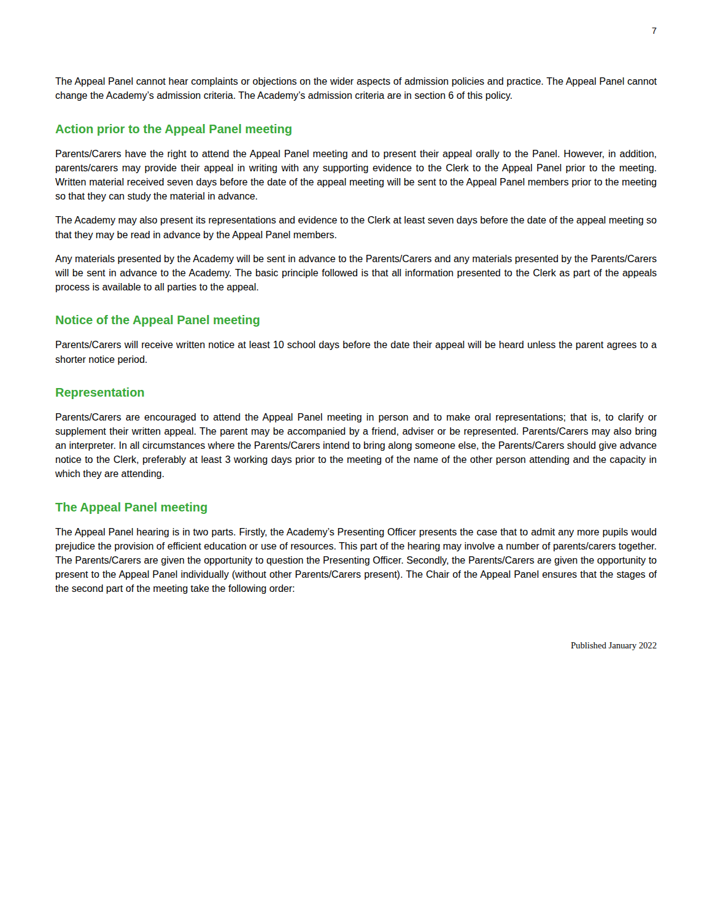7
The Appeal Panel cannot hear complaints or objections on the wider aspects of admission policies and practice. The Appeal Panel cannot change the Academy’s admission criteria. The Academy’s admission criteria are in section 6 of this policy.
Action prior to the Appeal Panel meeting
Parents/Carers have the right to attend the Appeal Panel meeting and to present their appeal orally to the Panel. However, in addition, parents/carers may provide their appeal in writing with any supporting evidence to the Clerk to the Appeal Panel prior to the meeting. Written material received seven days before the date of the appeal meeting will be sent to the Appeal Panel members prior to the meeting so that they can study the material in advance.
The Academy may also present its representations and evidence to the Clerk at least seven days before the date of the appeal meeting so that they may be read in advance by the Appeal Panel members.
Any materials presented by the Academy will be sent in advance to the Parents/Carers and any materials presented by the Parents/Carers will be sent in advance to the Academy. The basic principle followed is that all information presented to the Clerk as part of the appeals process is available to all parties to the appeal.
Notice of the Appeal Panel meeting
Parents/Carers will receive written notice at least 10 school days before the date their appeal will be heard unless the parent agrees to a shorter notice period.
Representation
Parents/Carers are encouraged to attend the Appeal Panel meeting in person and to make oral representations; that is, to clarify or supplement their written appeal. The parent may be accompanied by a friend, adviser or be represented. Parents/Carers may also bring an interpreter. In all circumstances where the Parents/Carers intend to bring along someone else, the Parents/Carers should give advance notice to the Clerk, preferably at least 3 working days prior to the meeting of the name of the other person attending and the capacity in which they are attending.
The Appeal Panel meeting
The Appeal Panel hearing is in two parts. Firstly, the Academy’s Presenting Officer presents the case that to admit any more pupils would prejudice the provision of efficient education or use of resources. This part of the hearing may involve a number of parents/carers together. The Parents/Carers are given the opportunity to question the Presenting Officer. Secondly, the Parents/Carers are given the opportunity to present to the Appeal Panel individually (without other Parents/Carers present). The Chair of the Appeal Panel ensures that the stages of the second part of the meeting take the following order:
Published January 2022